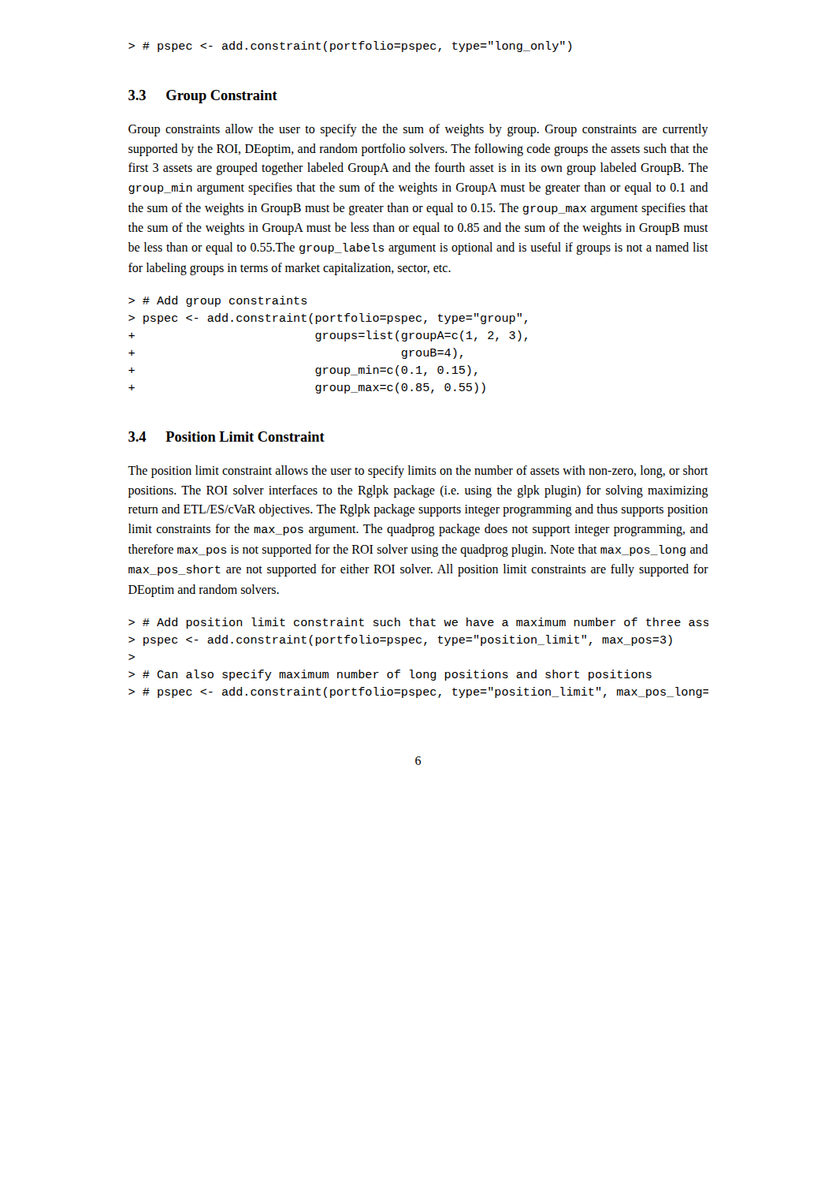> # pspec <- add.constraint(portfolio=pspec, type="long_only")
3.3 Group Constraint
Group constraints allow the user to specify the the sum of weights by group. Group constraints are currently supported by the ROI, DEoptim, and random portfolio solvers. The following code groups the assets such that the first 3 assets are grouped together labeled GroupA and the fourth asset is in its own group labeled GroupB. The group_min argument specifies that the sum of the weights in GroupA must be greater than or equal to 0.1 and the sum of the weights in GroupB must be greater than or equal to 0.15. The group_max argument specifies that the sum of the weights in GroupA must be less than or equal to 0.85 and the sum of the weights in GroupB must be less than or equal to 0.55.The group_labels argument is optional and is useful if groups is not a named list for labeling groups in terms of market capitalization, sector, etc.
> # Add group constraints
> pspec <- add.constraint(portfolio=pspec, type="group",
+                         groups=list(groupA=c(1, 2, 3),
+                                     grouB=4),
+                         group_min=c(0.1, 0.15),
+                         group_max=c(0.85, 0.55))
3.4 Position Limit Constraint
The position limit constraint allows the user to specify limits on the number of assets with non-zero, long, or short positions. The ROI solver interfaces to the Rglpk package (i.e. using the glpk plugin) for solving maximizing return and ETL/ES/cVaR objectives. The Rglpk package supports integer programming and thus supports position limit constraints for the max_pos argument. The quadprog package does not support integer programming, and therefore max_pos is not supported for the ROI solver using the quadprog plugin. Note that max_pos_long and max_pos_short are not supported for either ROI solver. All position limit constraints are fully supported for DEoptim and random solvers.
> # Add position limit constraint such that we have a maximum number of three assets with non-zero
> pspec <- add.constraint(portfolio=pspec, type="position_limit", max_pos=3)
>
> # Can also specify maximum number of long positions and short positions
> # pspec <- add.constraint(portfolio=pspec, type="position_limit", max_pos_long=3, max_pos_short=
6